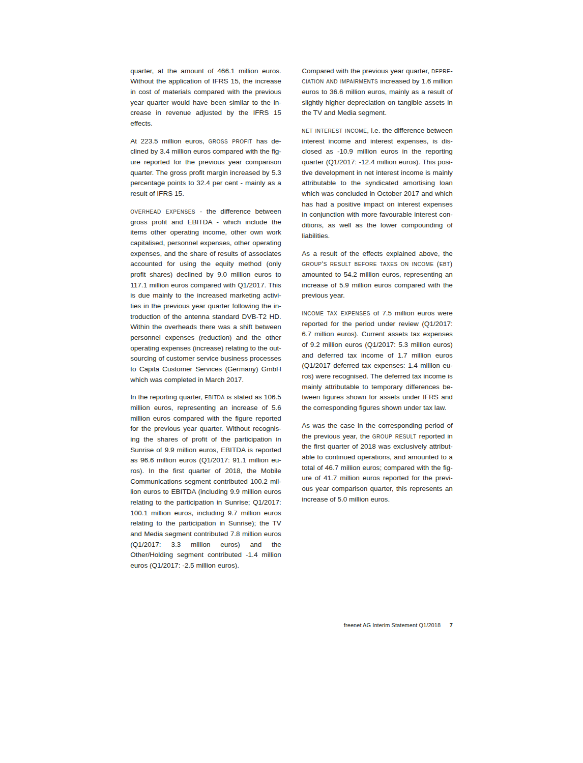quarter, at the amount of 466.1 million euros. Without the application of IFRS 15, the increase in cost of materials compared with the previous year quarter would have been similar to the increase in revenue adjusted by the IFRS 15 effects.
At 223.5 million euros, gross profit has declined by 3.4 million euros compared with the figure reported for the previous year comparison quarter. The gross profit margin increased by 5.3 percentage points to 32.4 per cent - mainly as a result of IFRS 15.
overhead expenses - the difference between gross profit and EBITDA - which include the items other operating income, other own work capitalised, personnel expenses, other operating expenses, and the share of results of associates accounted for using the equity method (only profit shares) declined by 9.0 million euros to 117.1 million euros compared with Q1/2017. This is due mainly to the increased marketing activities in the previous year quarter following the introduction of the antenna standard DVB-T2 HD. Within the overheads there was a shift between personnel expenses (reduction) and the other operating expenses (increase) relating to the outsourcing of customer service business processes to Capita Customer Services (Germany) GmbH which was completed in March 2017.
In the reporting quarter, ebitda is stated as 106.5 million euros, representing an increase of 5.6 million euros compared with the figure reported for the previous year quarter. Without recognising the shares of profit of the participation in Sunrise of 9.9 million euros, EBITDA is reported as 96.6 million euros (Q1/2017: 91.1 million euros). In the first quarter of 2018, the Mobile Communications segment contributed 100.2 million euros to EBITDA (including 9.9 million euros relating to the participation in Sunrise; Q1/2017: 100.1 million euros, including 9.7 million euros relating to the participation in Sunrise); the TV and Media segment contributed 7.8 million euros (Q1/2017: 3.3 million euros) and the Other/Holding segment contributed -1.4 million euros (Q1/2017: -2.5 million euros).
Compared with the previous year quarter, depreciation and impairments increased by 1.6 million euros to 36.6 million euros, mainly as a result of slightly higher depreciation on tangible assets in the TV and Media segment.
net interest income, i.e. the difference between interest income and interest expenses, is disclosed as -10.9 million euros in the reporting quarter (Q1/2017: -12.4 million euros). This positive development in net interest income is mainly attributable to the syndicated amortising loan which was concluded in October 2017 and which has had a positive impact on interest expenses in conjunction with more favourable interest conditions, as well as the lower compounding of liabilities.
As a result of the effects explained above, the group's result before taxes on income (ebt) amounted to 54.2 million euros, representing an increase of 5.9 million euros compared with the previous year.
income tax expenses of 7.5 million euros were reported for the period under review (Q1/2017: 6.7 million euros). Current assets tax expenses of 9.2 million euros (Q1/2017: 5.3 million euros) and deferred tax income of 1.7 million euros (Q1/2017 deferred tax expenses: 1.4 million euros) were recognised. The deferred tax income is mainly attributable to temporary differences between figures shown for assets under IFRS and the corresponding figures shown under tax law.
As was the case in the corresponding period of the previous year, the group result reported in the first quarter of 2018 was exclusively attributable to continued operations, and amounted to a total of 46.7 million euros; compared with the figure of 41.7 million euros reported for the previous year comparison quarter, this represents an increase of 5.0 million euros.
freenet AG Interim Statement Q1/20187